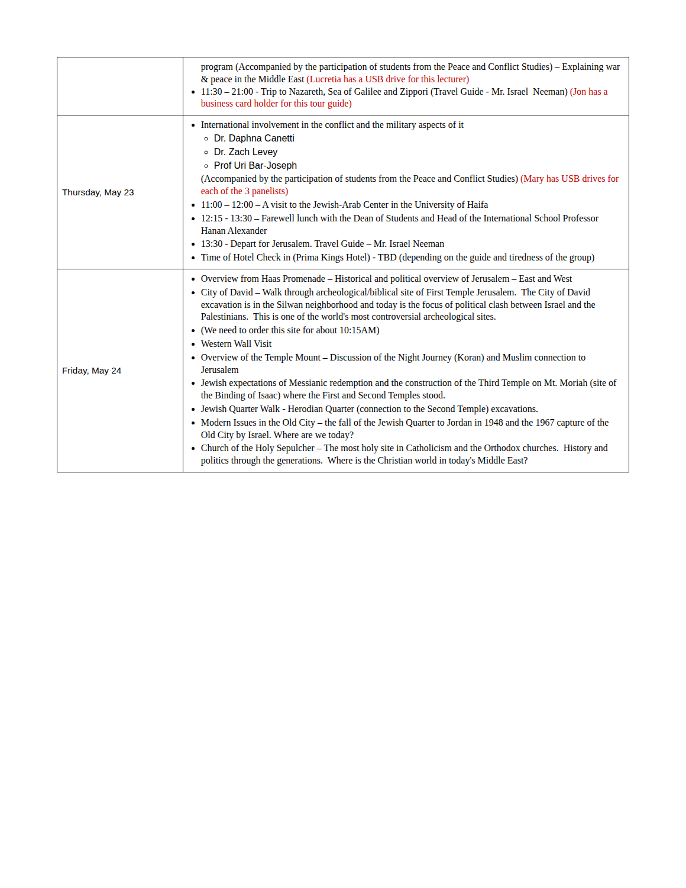| | program (Accompanied by the participation of students from the Peace and Conflict Studies) – Explaining war & peace in the Middle East (Lucretia has a USB drive for this lecturer) 11:30 – 21:00 - Trip to Nazareth, Sea of Galilee and Zippori (Travel Guide - Mr. Israel Neeman) (Jon has a business card holder for this tour guide) |
| Thursday, May 23 | International involvement in the conflict and the military aspects of it Dr. Daphna Canetti Dr. Zach Levey Prof Uri Bar-Joseph (Accompanied by the participation of students from the Peace and Conflict Studies) (Mary has USB drives for each of the 3 panelists) 11:00 – 12:00 – A visit to the Jewish-Arab Center in the University of Haifa 12:15 - 13:30 – Farewell lunch with the Dean of Students and Head of the International School Professor Hanan Alexander 13:30 - Depart for Jerusalem. Travel Guide – Mr. Israel Neeman Time of Hotel Check in (Prima Kings Hotel) - TBD (depending on the guide and tiredness of the group) |
| Friday, May 24 | Overview from Haas Promenade – Historical and political overview of Jerusalem – East and West City of David – Walk through archeological/biblical site of First Temple Jerusalem. The City of David excavation is in the Silwan neighborhood and today is the focus of political clash between Israel and the Palestinians. This is one of the world's most controversial archeological sites. (We need to order this site for about 10:15AM) Western Wall Visit Overview of the Temple Mount – Discussion of the Night Journey (Koran) and Muslim connection to Jerusalem Jewish expectations of Messianic redemption and the construction of the Third Temple on Mt. Moriah (site of the Binding of Isaac) where the First and Second Temples stood. Jewish Quarter Walk - Herodian Quarter (connection to the Second Temple) excavations. Modern Issues in the Old City – the fall of the Jewish Quarter to Jordan in 1948 and the 1967 capture of the Old City by Israel. Where are we today? Church of the Holy Sepulcher – The most holy site in Catholicism and the Orthodox churches. History and politics through the generations. Where is the Christian world in today's Middle East? |